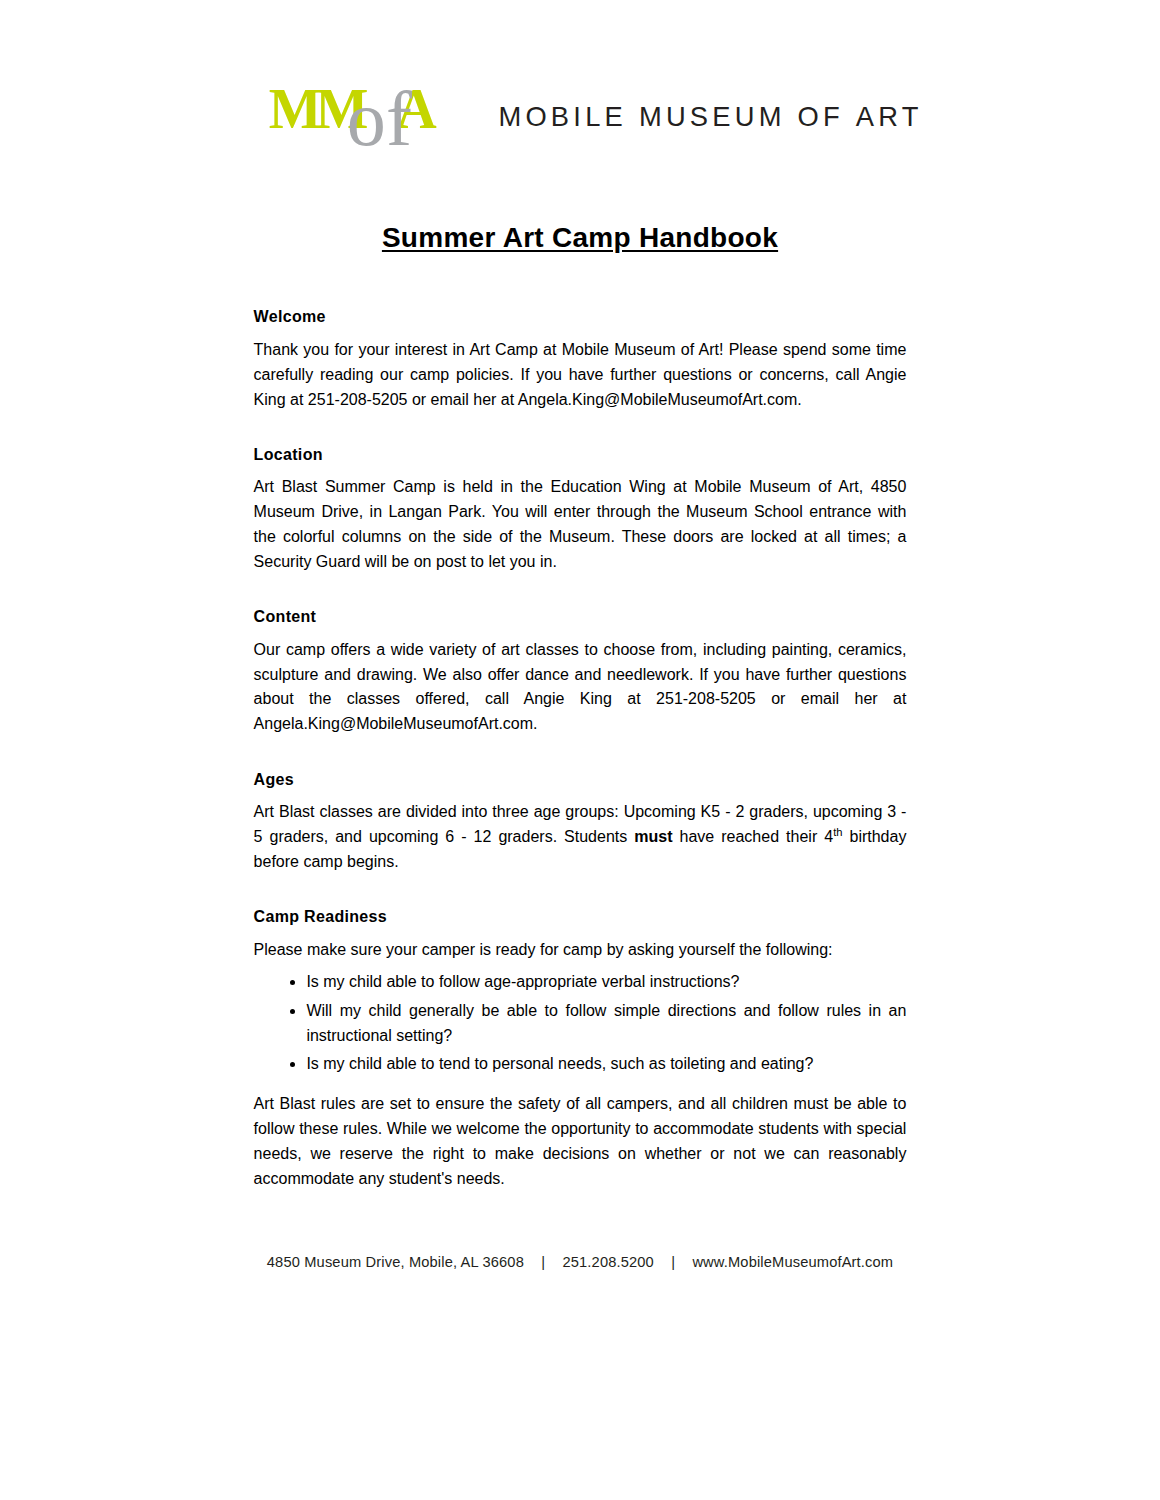M M A of
MOBILE MUSEUM OF ART
Summer Art Camp Handbook
Welcome
Thank you for your interest in Art Camp at Mobile Museum of Art! Please spend some time carefully reading our camp policies. If you have further questions or concerns, call Angie King at 251-208-5205 or email her at Angela.King@MobileMuseumofArt.com.
Location
Art Blast Summer Camp is held in the Education Wing at Mobile Museum of Art, 4850 Museum Drive, in Langan Park. You will enter through the Museum School entrance with the colorful columns on the side of the Museum. These doors are locked at all times; a Security Guard will be on post to let you in.
Content
Our camp offers a wide variety of art classes to choose from, including painting, ceramics, sculpture and drawing. We also offer dance and needlework. If you have further questions about the classes offered, call Angie King at 251-208-5205 or email her at Angela.King@MobileMuseumofArt.com.
Ages
Art Blast classes are divided into three age groups: Upcoming K5 - 2 graders, upcoming 3 - 5 graders, and upcoming 6 - 12 graders. Students must have reached their 4th birthday before camp begins.
Camp Readiness
Please make sure your camper is ready for camp by asking yourself the following:
Is my child able to follow age-appropriate verbal instructions?
Will my child generally be able to follow simple directions and follow rules in an instructional setting?
Is my child able to tend to personal needs, such as toileting and eating?
Art Blast rules are set to ensure the safety of all campers, and all children must be able to follow these rules. While we welcome the opportunity to accommodate students with special needs, we reserve the right to make decisions on whether or not we can reasonably accommodate any student's needs.
4850 Museum Drive, Mobile, AL 36608|251.208.5200|www.MobileMuseumofArt.com